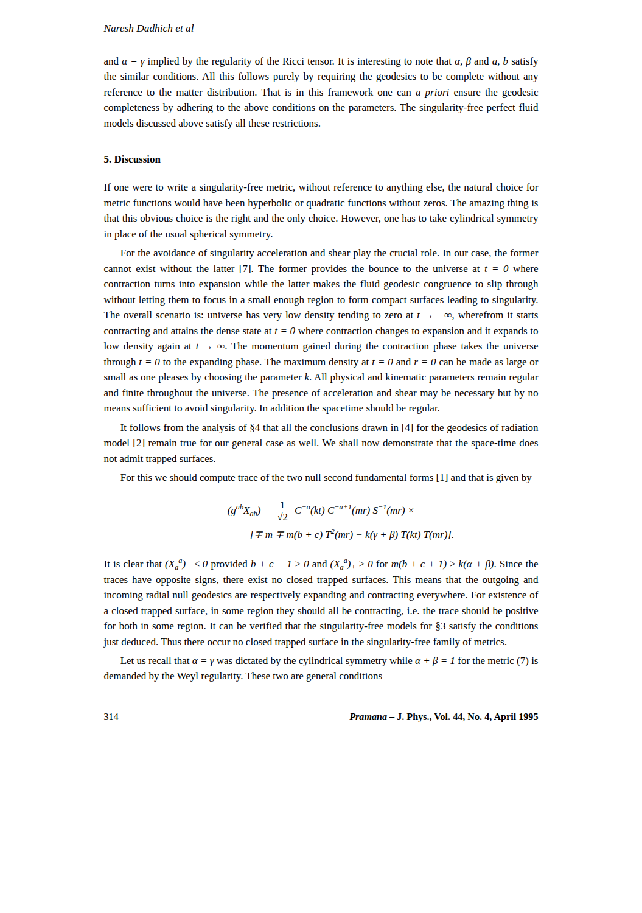Naresh Dadhich et al
and α = γ implied by the regularity of the Ricci tensor. It is interesting to note that α, β and a, b satisfy the similar conditions. All this follows purely by requiring the geodesics to be complete without any reference to the matter distribution. That is in this framework one can a priori ensure the geodesic completeness by adhering to the above conditions on the parameters. The singularity-free perfect fluid models discussed above satisfy all these restrictions.
5. Discussion
If one were to write a singularity-free metric, without reference to anything else, the natural choice for metric functions would have been hyperbolic or quadratic functions without zeros. The amazing thing is that this obvious choice is the right and the only choice. However, one has to take cylindrical symmetry in place of the usual spherical symmetry.
For the avoidance of singularity acceleration and shear play the crucial role. In our case, the former cannot exist without the latter [7]. The former provides the bounce to the universe at t = 0 where contraction turns into expansion while the latter makes the fluid geodesic congruence to slip through without letting them to focus in a small enough region to form compact surfaces leading to singularity. The overall scenario is: universe has very low density tending to zero at t → −∞, wherefrom it starts contracting and attains the dense state at t = 0 where contraction changes to expansion and it expands to low density again at t → ∞. The momentum gained during the contraction phase takes the universe through t = 0 to the expanding phase. The maximum density at t = 0 and r = 0 can be made as large or small as one pleases by choosing the parameter k. All physical and kinematic parameters remain regular and finite throughout the universe. The presence of acceleration and shear may be necessary but by no means sufficient to avoid singularity. In addition the spacetime should be regular.
It follows from the analysis of §4 that all the conclusions drawn in [4] for the geodesics of radiation model [2] remain true for our general case as well. We shall now demonstrate that the space-time does not admit trapped surfaces.
For this we should compute trace of the two null second fundamental forms [1] and that is given by
(gabXab) = 1√2 C−α(kt) C−a+1(mr) S−1(mr) ×
[∓ m ∓ m(b + c) T2(mr) − k(γ + β) T(kt) T(mr)].
It is clear that (Xaa)− ≤ 0 provided b + c − 1 ≥ 0 and (Xaa)+ ≥ 0 for m(b + c + 1) ≥ k(α + β). Since the traces have opposite signs, there exist no closed trapped surfaces. This means that the outgoing and incoming radial null geodesics are respectively expanding and contracting everywhere. For existence of a closed trapped surface, in some region they should all be contracting, i.e. the trace should be positive for both in some region. It can be verified that the singularity-free models for §3 satisfy the conditions just deduced. Thus there occur no closed trapped surface in the singularity-free family of metrics.
Let us recall that α = γ was dictated by the cylindrical symmetry while α + β = 1 for the metric (7) is demanded by the Weyl regularity. These two are general conditions
314 Pramana – J. Phys., Vol. 44, No. 4, April 1995